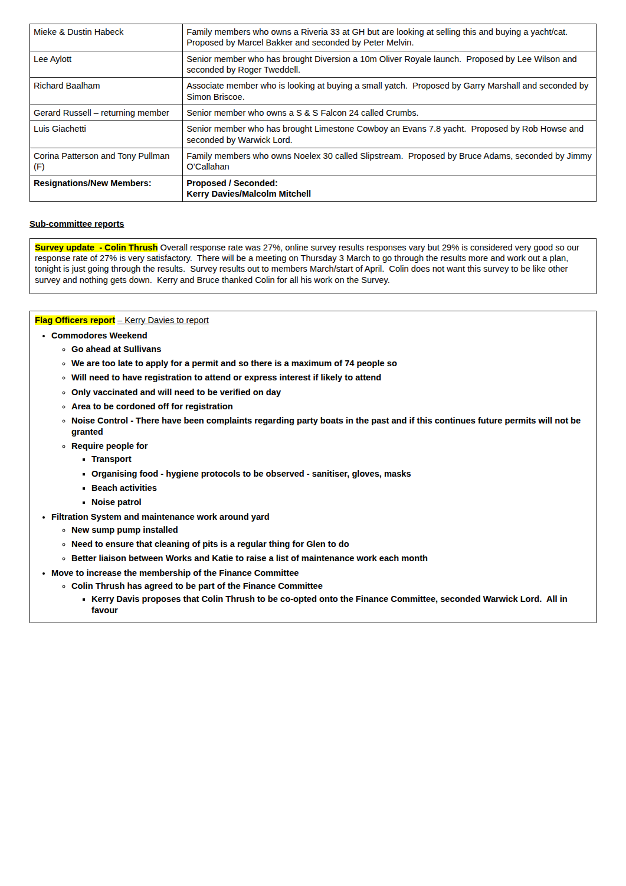| Mieke & Dustin Habeck | Family members who owns a Riveria 33 at GH but are looking at selling this and buying a yacht/cat. Proposed by Marcel Bakker and seconded by Peter Melvin. |
| Lee Aylott | Senior member who has brought Diversion a 10m Oliver Royale launch. Proposed by Lee Wilson and seconded by Roger Tweddell. |
| Richard Baalham | Associate member who is looking at buying a small yatch. Proposed by Garry Marshall and seconded by Simon Briscoe. |
| Gerard Russell – returning member | Senior member who owns a S & S Falcon 24 called Crumbs. |
| Luis Giachetti | Senior member who has brought Limestone Cowboy an Evans 7.8 yacht. Proposed by Rob Howse and seconded by Warwick Lord. |
| Corina Patterson and Tony Pullman (F) | Family members who owns Noelex 30 called Slipstream. Proposed by Bruce Adams, seconded by Jimmy O’Callahan |
| Resignations/New Members: | Proposed / Seconded: Kerry Davies/Malcolm Mitchell |
Sub-committee reports
Survey update - Colin Thrush Overall response rate was 27%, online survey results responses vary but 29% is considered very good so our response rate of 27% is very satisfactory. There will be a meeting on Thursday 3 March to go through the results more and work out a plan, tonight is just going through the results. Survey results out to members March/start of April. Colin does not want this survey to be like other survey and nothing gets down. Kerry and Bruce thanked Colin for all his work on the Survey.
Flag Officers report – Kerry Davies to report
Commodores Weekend
Go ahead at Sullivans
We are too late to apply for a permit and so there is a maximum of 74 people so
Will need to have registration to attend or express interest if likely to attend
Only vaccinated and will need to be verified on day
Area to be cordoned off for registration
Noise Control - There have been complaints regarding party boats in the past and if this continues future permits will not be granted
Require people for
Transport
Organising food - hygiene protocols to be observed - sanitiser, gloves, masks
Beach activities
Noise patrol
Filtration System and maintenance work around yard
New sump pump installed
Need to ensure that cleaning of pits is a regular thing for Glen to do
Better liaison between Works and Katie to raise a list of maintenance work each month
Move to increase the membership of the Finance Committee
Colin Thrush has agreed to be part of the Finance Committee
Kerry Davis proposes that Colin Thrush to be co-opted onto the Finance Committee, seconded Warwick Lord. All in favour